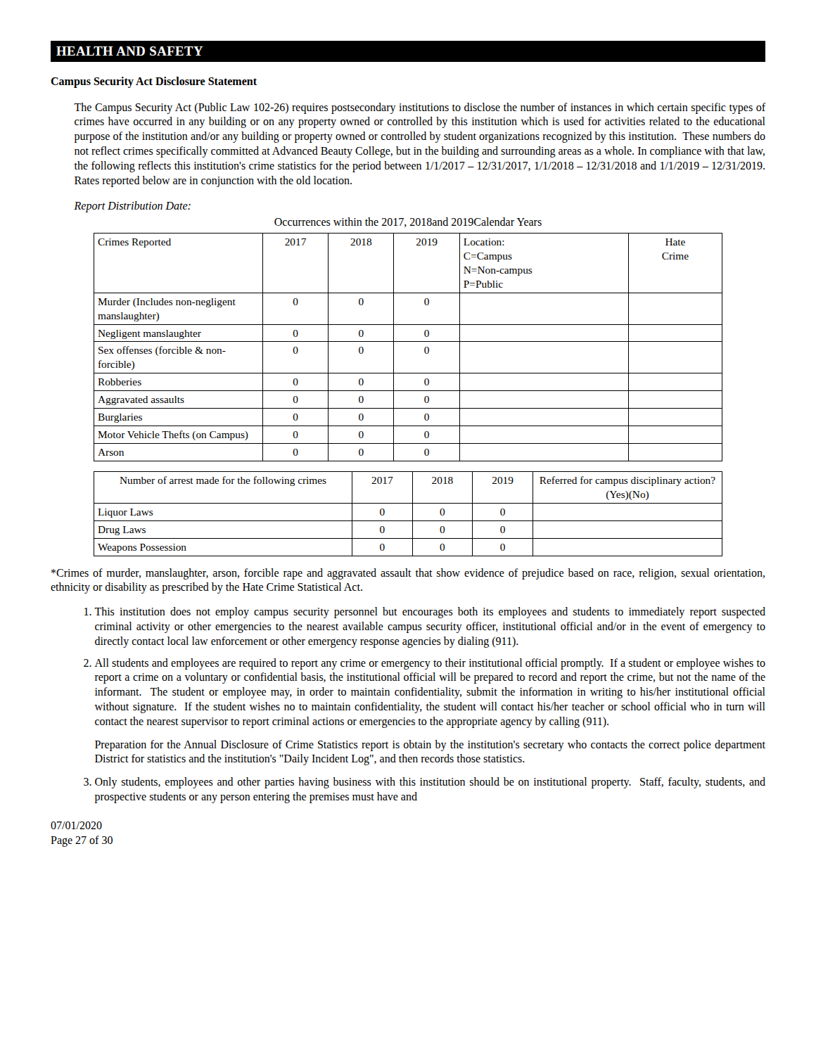HEALTH AND SAFETY
Campus Security Act Disclosure Statement
The Campus Security Act (Public Law 102-26) requires postsecondary institutions to disclose the number of instances in which certain specific types of crimes have occurred in any building or on any property owned or controlled by this institution which is used for activities related to the educational purpose of the institution and/or any building or property owned or controlled by student organizations recognized by this institution. These numbers do not reflect crimes specifically committed at Advanced Beauty College, but in the building and surrounding areas as a whole. In compliance with that law, the following reflects this institution's crime statistics for the period between 1/1/2017 – 12/31/2017, 1/1/2018 – 12/31/2018 and 1/1/2019 – 12/31/2019. Rates reported below are in conjunction with the old location.
Report Distribution Date:
Occurrences within the 2017, 2018and 2019Calendar Years
| Crimes Reported | 2017 | 2018 | 2019 | Location: C=Campus N=Non-campus P=Public | Hate Crime |
| --- | --- | --- | --- | --- | --- |
| Murder (Includes non-negligent manslaughter) | 0 | 0 | 0 | | |
| Negligent manslaughter | 0 | 0 | 0 | | |
| Sex offenses (forcible & non-forcible) | 0 | 0 | 0 | | |
| Robberies | 0 | 0 | 0 | | |
| Aggravated assaults | 0 | 0 | 0 | | |
| Burglaries | 0 | 0 | 0 | | |
| Motor Vehicle Thefts (on Campus) | 0 | 0 | 0 | | |
| Arson | 0 | 0 | 0 | | |
| Number of arrest made for the following crimes | 2017 | 2018 | 2019 | Referred for campus disciplinary action? (Yes)(No) |
| --- | --- | --- | --- | --- |
| Liquor Laws | 0 | 0 | 0 | |
| Drug Laws | 0 | 0 | 0 | |
| Weapons Possession | 0 | 0 | 0 | |
*Crimes of murder, manslaughter, arson, forcible rape and aggravated assault that show evidence of prejudice based on race, religion, sexual orientation, ethnicity or disability as prescribed by the Hate Crime Statistical Act.
This institution does not employ campus security personnel but encourages both its employees and students to immediately report suspected criminal activity or other emergencies to the nearest available campus security officer, institutional official and/or in the event of emergency to directly contact local law enforcement or other emergency response agencies by dialing (911).
All students and employees are required to report any crime or emergency to their institutional official promptly. If a student or employee wishes to report a crime on a voluntary or confidential basis, the institutional official will be prepared to record and report the crime, but not the name of the informant. The student or employee may, in order to maintain confidentiality, submit the information in writing to his/her institutional official without signature. If the student wishes no to maintain confidentiality, the student will contact his/her teacher or school official who in turn will contact the nearest supervisor to report criminal actions or emergencies to the appropriate agency by calling (911).
Preparation for the Annual Disclosure of Crime Statistics report is obtain by the institution's secretary who contacts the correct police department District for statistics and the institution's "Daily Incident Log", and then records those statistics.
Only students, employees and other parties having business with this institution should be on institutional property. Staff, faculty, students, and prospective students or any person entering the premises must have and
07/01/2020
Page 27 of 30